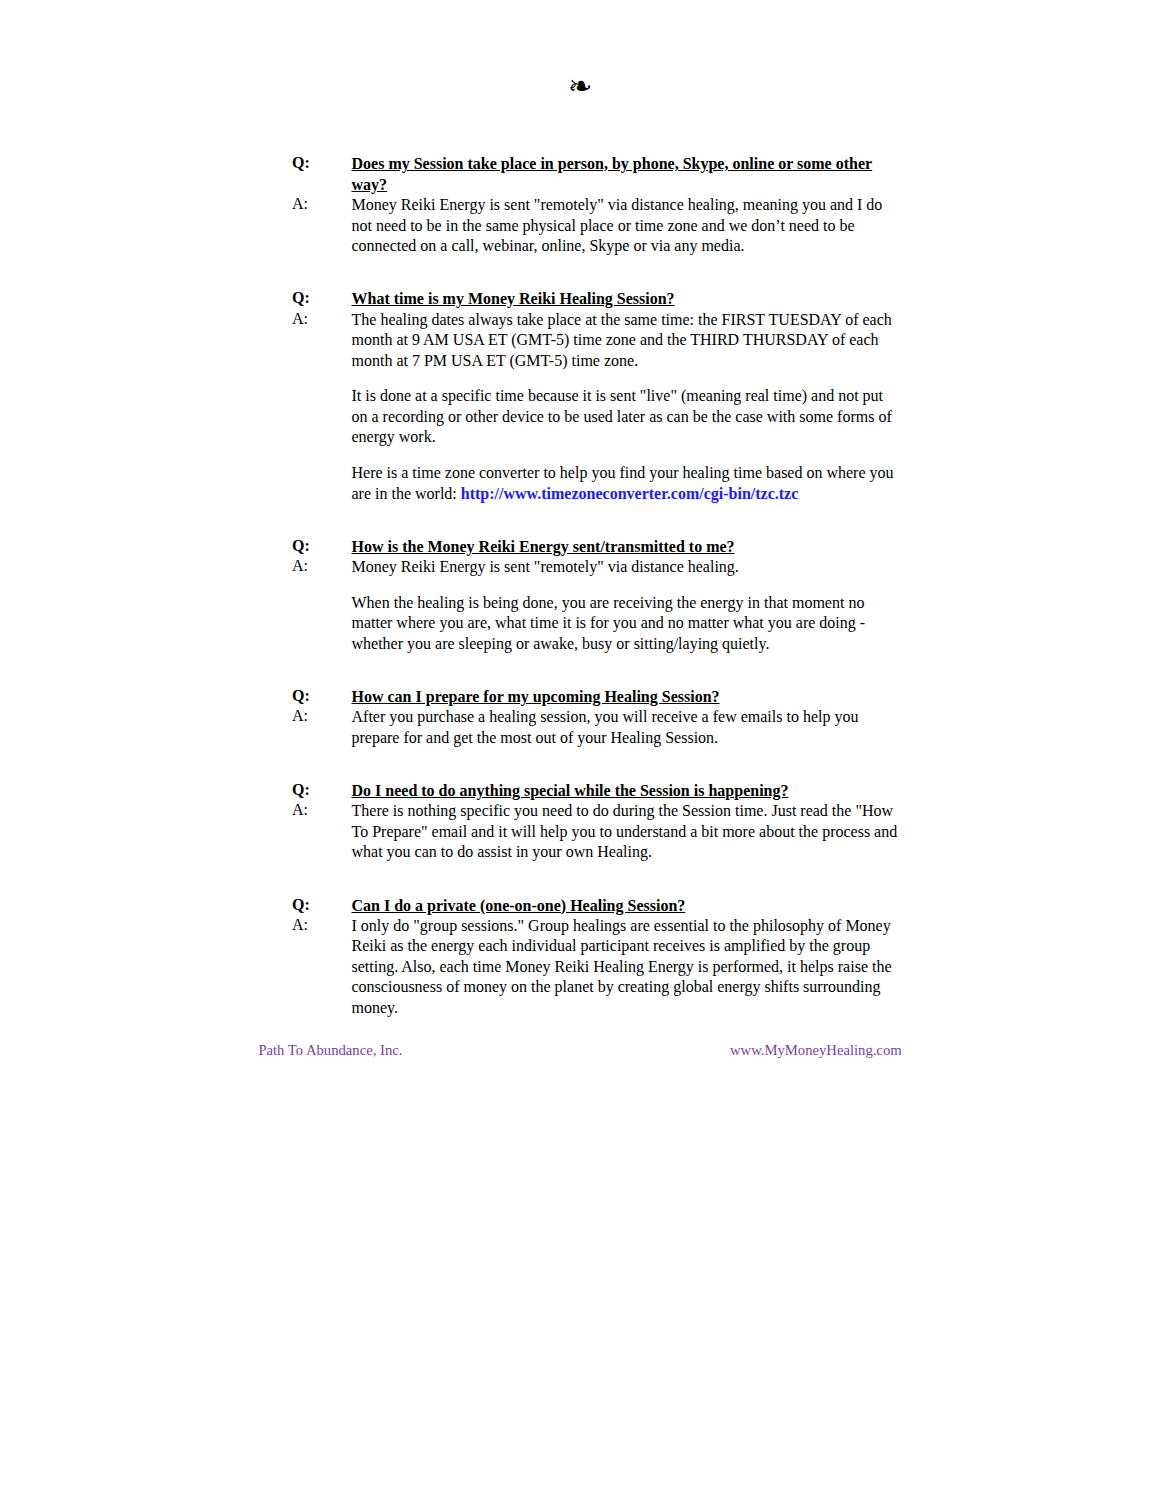❧
| Q: | Does my Session take place in person, by phone, Skype, online or some other way? |
| A: | Money Reiki Energy is sent "remotely" via distance healing, meaning you and I do not need to be in the same physical place or time zone and we don’t need to be connected on a call, webinar, online, Skype or via any media. |
| Q: | What time is my Money Reiki Healing Session? |
| A: | The healing dates always take place at the same time: the FIRST TUESDAY of each month at 9 AM USA ET (GMT-5) time zone and the THIRD THURSDAY of each month at 7 PM USA ET (GMT-5) time zone. It is done at a specific time because it is sent "live" (meaning real time) and not put on a recording or other device to be used later as can be the case with some forms of energy work. Here is a time zone converter to help you find your healing time based on where you are in the world: http://www.timezoneconverter.com/cgi-bin/tzc.tzc |
| Q: | How is the Money Reiki Energy sent/transmitted to me? |
| A: | Money Reiki Energy is sent "remotely" via distance healing. When the healing is being done, you are receiving the energy in that moment no matter where you are, what time it is for you and no matter what you are doing - whether you are sleeping or awake, busy or sitting/laying quietly. |
| Q: | How can I prepare for my upcoming Healing Session? |
| A: | After you purchase a healing session, you will receive a few emails to help you prepare for and get the most out of your Healing Session. |
| Q: | Do I need to do anything special while the Session is happening? |
| A: | There is nothing specific you need to do during the Session time. Just read the "How To Prepare" email and it will help you to understand a bit more about the process and what you can to do assist in your own Healing. |
| Q: | Can I do a private (one-on-one) Healing Session? |
| A: | I only do "group sessions." Group healings are essential to the philosophy of Money Reiki as the energy each individual participant receives is amplified by the group setting. Also, each time Money Reiki Healing Energy is performed, it helps raise the consciousness of money on the planet by creating global energy shifts surrounding money. |
Path To Abundance, Inc.
www.MyMoneyHealing.com